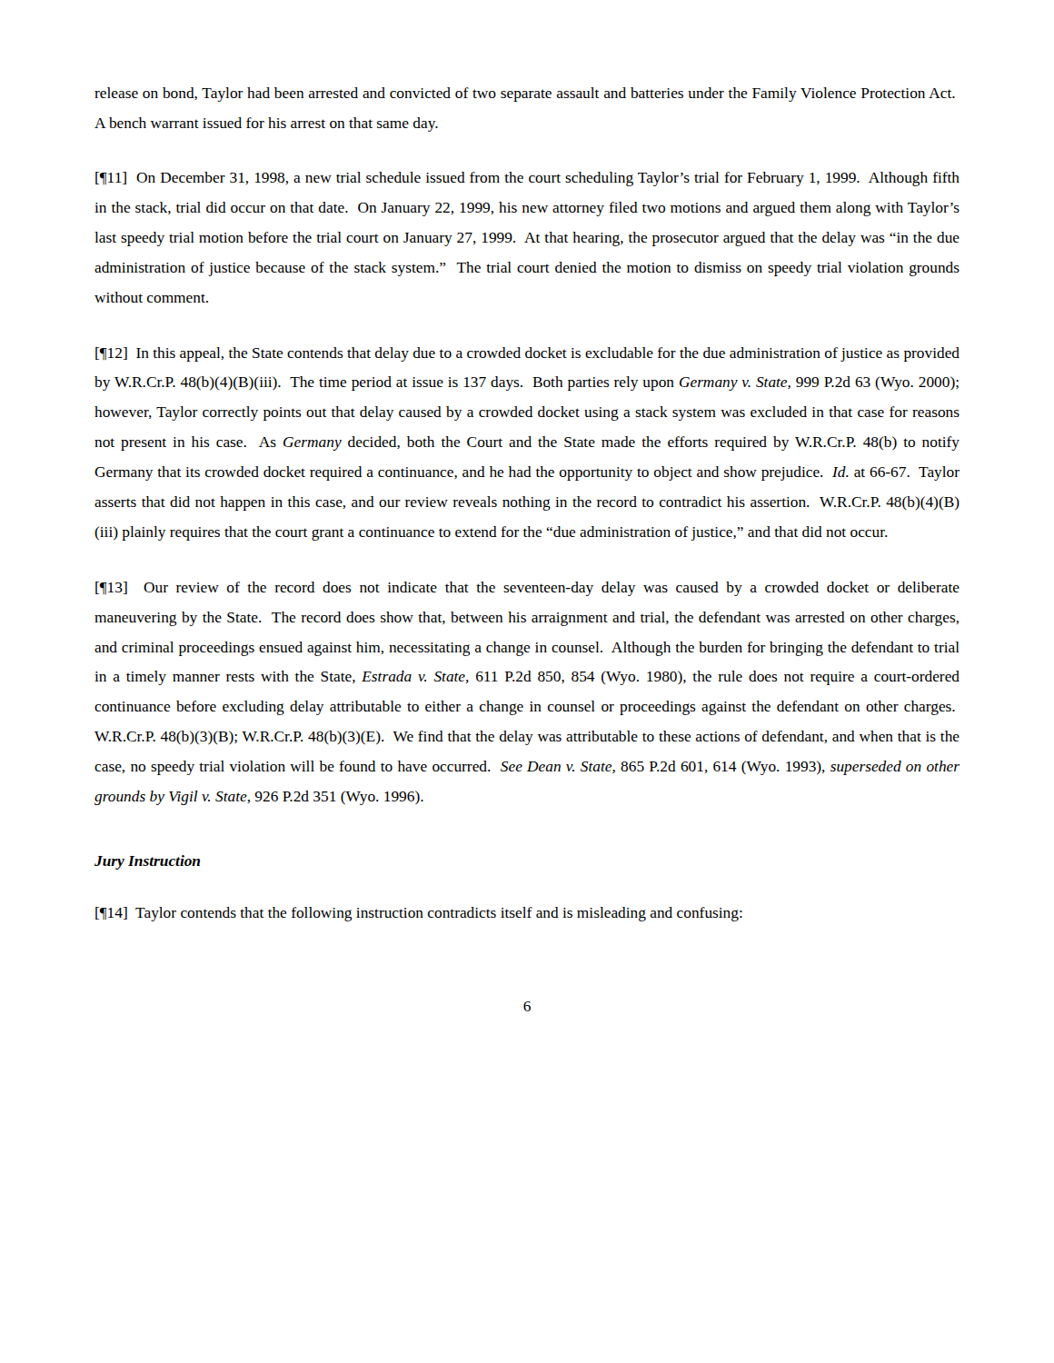release on bond, Taylor had been arrested and convicted of two separate assault and batteries under the Family Violence Protection Act. A bench warrant issued for his arrest on that same day.
[¶11] On December 31, 1998, a new trial schedule issued from the court scheduling Taylor’s trial for February 1, 1999. Although fifth in the stack, trial did occur on that date. On January 22, 1999, his new attorney filed two motions and argued them along with Taylor’s last speedy trial motion before the trial court on January 27, 1999. At that hearing, the prosecutor argued that the delay was “in the due administration of justice because of the stack system.” The trial court denied the motion to dismiss on speedy trial violation grounds without comment.
[¶12] In this appeal, the State contends that delay due to a crowded docket is excludable for the due administration of justice as provided by W.R.Cr.P. 48(b)(4)(B)(iii). The time period at issue is 137 days. Both parties rely upon Germany v. State, 999 P.2d 63 (Wyo. 2000); however, Taylor correctly points out that delay caused by a crowded docket using a stack system was excluded in that case for reasons not present in his case. As Germany decided, both the Court and the State made the efforts required by W.R.Cr.P. 48(b) to notify Germany that its crowded docket required a continuance, and he had the opportunity to object and show prejudice. Id. at 66-67. Taylor asserts that did not happen in this case, and our review reveals nothing in the record to contradict his assertion. W.R.Cr.P. 48(b)(4)(B)(iii) plainly requires that the court grant a continuance to extend for the “due administration of justice,” and that did not occur.
[¶13] Our review of the record does not indicate that the seventeen-day delay was caused by a crowded docket or deliberate maneuvering by the State. The record does show that, between his arraignment and trial, the defendant was arrested on other charges, and criminal proceedings ensued against him, necessitating a change in counsel. Although the burden for bringing the defendant to trial in a timely manner rests with the State, Estrada v. State, 611 P.2d 850, 854 (Wyo. 1980), the rule does not require a court-ordered continuance before excluding delay attributable to either a change in counsel or proceedings against the defendant on other charges. W.R.Cr.P. 48(b)(3)(B); W.R.Cr.P. 48(b)(3)(E). We find that the delay was attributable to these actions of defendant, and when that is the case, no speedy trial violation will be found to have occurred. See Dean v. State, 865 P.2d 601, 614 (Wyo. 1993), superseded on other grounds by Vigil v. State, 926 P.2d 351 (Wyo. 1996).
Jury Instruction
[¶14] Taylor contends that the following instruction contradicts itself and is misleading and confusing:
6